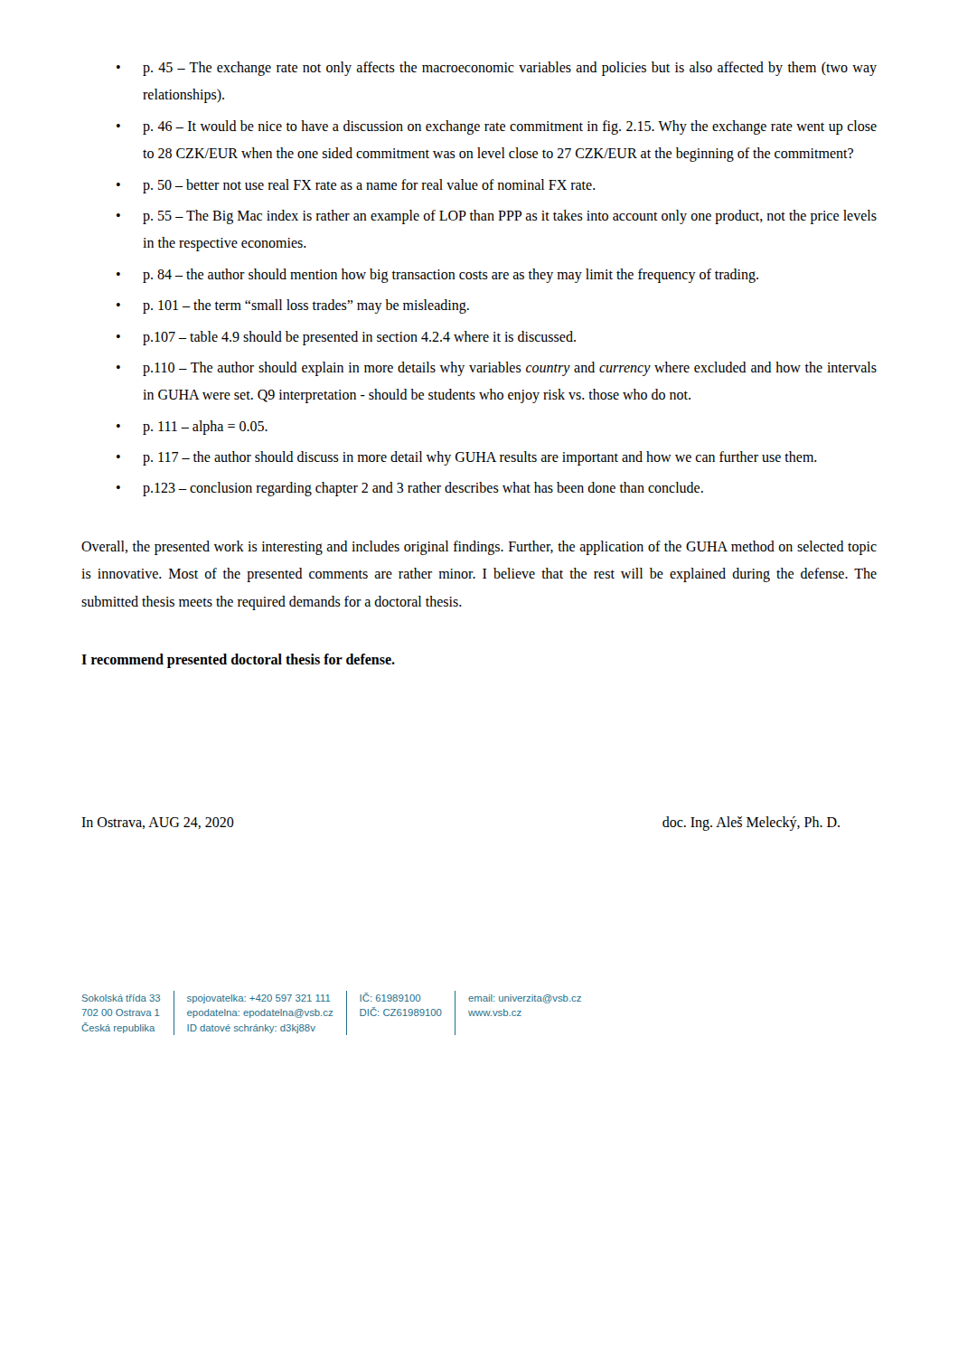p. 45 – The exchange rate not only affects the macroeconomic variables and policies but is also affected by them (two way relationships).
p. 46 – It would be nice to have a discussion on exchange rate commitment in fig. 2.15. Why the exchange rate went up close to 28 CZK/EUR when the one sided commitment was on level close to 27 CZK/EUR at the beginning of the commitment?
p. 50 – better not use real FX rate as a name for real value of nominal FX rate.
p. 55 – The Big Mac index is rather an example of LOP than PPP as it takes into account only one product, not the price levels in the respective economies.
p. 84 – the author should mention how big transaction costs are as they may limit the frequency of trading.
p. 101 – the term “small loss trades” may be misleading.
p.107 – table 4.9 should be presented in section 4.2.4 where it is discussed.
p.110 – The author should explain in more details why variables country and currency where excluded and how the intervals in GUHA were set. Q9 interpretation - should be students who enjoy risk vs. those who do not.
p. 111 – alpha = 0.05.
p. 117 – the author should discuss in more detail why GUHA results are important and how we can further use them.
p.123 – conclusion regarding chapter 2 and 3 rather describes what has been done than conclude.
Overall, the presented work is interesting and includes original findings. Further, the application of the GUHA method on selected topic is innovative. Most of the presented comments are rather minor. I believe that the rest will be explained during the defense. The submitted thesis meets the required demands for a doctoral thesis.
I recommend presented doctoral thesis for defense.
In Ostrava, AUG 24, 2020 doc. Ing. Aleš Melecký, Ph. D.
Sokolská třída 33
702 00 Ostrava 1
Česká republika
spojovatelka: +420 597 321 111
epodatelna: epodatelna@vsb.cz
ID datové schránky: d3kj88v
IČ: 61989100
DIČ: CZ61989100
email: univerzita@vsb.cz
www.vsb.cz